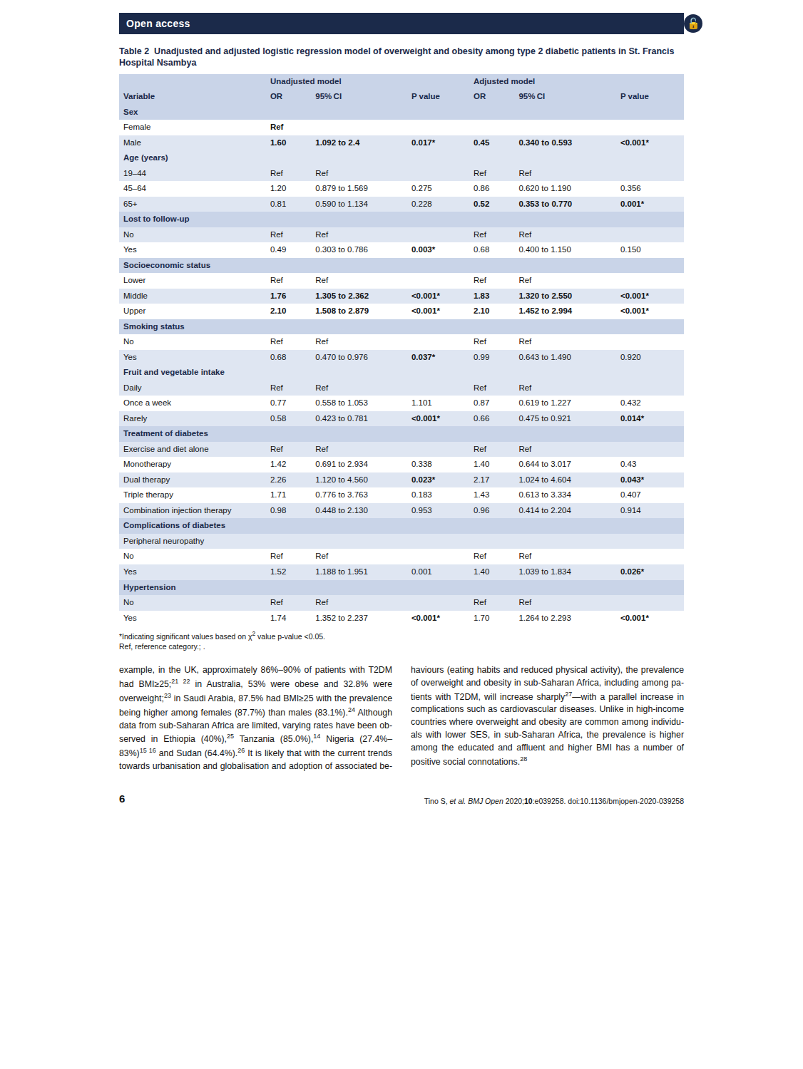Open access
🔓
Table 2 Unadjusted and adjusted logistic regression model of overweight and obesity among type 2 diabetic patients in St. Francis Hospital Nsambya
| | Unadjusted model | Adjusted model |
| --- | --- | --- |
| Variable | OR | 95% CI | P value | OR | 95% CI | P value |
| Sex |
| Female | Ref | | | | | |
| Male | 1.60 | 1.092 to 2.4 | 0.017* | 0.45 | 0.340 to 0.593 | <0.001* |
| Age (years) |
| 19–44 | Ref | Ref | | Ref | Ref | |
| 45–64 | 1.20 | 0.879 to 1.569 | 0.275 | 0.86 | 0.620 to 1.190 | 0.356 |
| 65+ | 0.81 | 0.590 to 1.134 | 0.228 | 0.52 | 0.353 to 0.770 | 0.001* |
| Lost to follow-up |
| No | Ref | Ref | | Ref | Ref | |
| Yes | 0.49 | 0.303 to 0.786 | 0.003* | 0.68 | 0.400 to 1.150 | 0.150 |
| Socioeconomic status |
| Lower | Ref | Ref | | Ref | Ref | |
| Middle | 1.76 | 1.305 to 2.362 | <0.001* | 1.83 | 1.320 to 2.550 | <0.001* |
| Upper | 2.10 | 1.508 to 2.879 | <0.001* | 2.10 | 1.452 to 2.994 | <0.001* |
| Smoking status |
| No | Ref | Ref | | Ref | Ref | |
| Yes | 0.68 | 0.470 to 0.976 | 0.037* | 0.99 | 0.643 to 1.490 | 0.920 |
| Fruit and vegetable intake |
| Daily | Ref | Ref | | Ref | Ref | |
| Once a week | 0.77 | 0.558 to 1.053 | 1.101 | 0.87 | 0.619 to 1.227 | 0.432 |
| Rarely | 0.58 | 0.423 to 0.781 | <0.001* | 0.66 | 0.475 to 0.921 | 0.014* |
| Treatment of diabetes |
| Exercise and diet alone | Ref | Ref | | Ref | Ref | |
| Monotherapy | 1.42 | 0.691 to 2.934 | 0.338 | 1.40 | 0.644 to 3.017 | 0.43 |
| Dual therapy | 2.26 | 1.120 to 4.560 | 0.023* | 2.17 | 1.024 to 4.604 | 0.043* |
| Triple therapy | 1.71 | 0.776 to 3.763 | 0.183 | 1.43 | 0.613 to 3.334 | 0.407 |
| Combination injection therapy | 0.98 | 0.448 to 2.130 | 0.953 | 0.96 | 0.414 to 2.204 | 0.914 |
| Complications of diabetes |
| Peripheral neuropathy | | | | | | |
| No | Ref | Ref | | Ref | Ref | |
| Yes | 1.52 | 1.188 to 1.951 | 0.001 | 1.40 | 1.039 to 1.834 | 0.026* |
| Hypertension |
| No | Ref | Ref | | Ref | Ref | |
| Yes | 1.74 | 1.352 to 2.237 | <0.001* | 1.70 | 1.264 to 2.293 | <0.001* |
*Indicating significant values based on χ2 value p-value <0.05.
Ref, reference category.; .
example, in the UK, approximately 86%–90% of patients with T2DM had BMI≥25;21 22 in Australia, 53% were obese and 32.8% were overweight;23 in Saudi Arabia, 87.5% had BMI≥25 with the prevalence being higher among females (87.7%) than males (83.1%).24 Although data from sub-Saharan Africa are limited, varying rates have been observed in Ethiopia (40%),25 Tanzania (85.0%),14 Nigeria (27.4%–83%)15 16 and Sudan (64.4%).26 It is likely that with the current trends towards urbanisation and globalisation and adoption of associated behaviours (eating habits and reduced physical activity), the prevalence of overweight and obesity in sub-Saharan Africa, including among patients with T2DM, will increase sharply27—with a parallel increase in complications such as cardiovascular diseases. Unlike in high-income countries where overweight and obesity are common among individuals with lower SES, in sub-Saharan Africa, the prevalence is higher among the educated and affluent and higher BMI has a number of positive social connotations.28
6
Tino S, et al. BMJ Open 2020;10:e039258. doi:10.1136/bmjopen-2020-039258